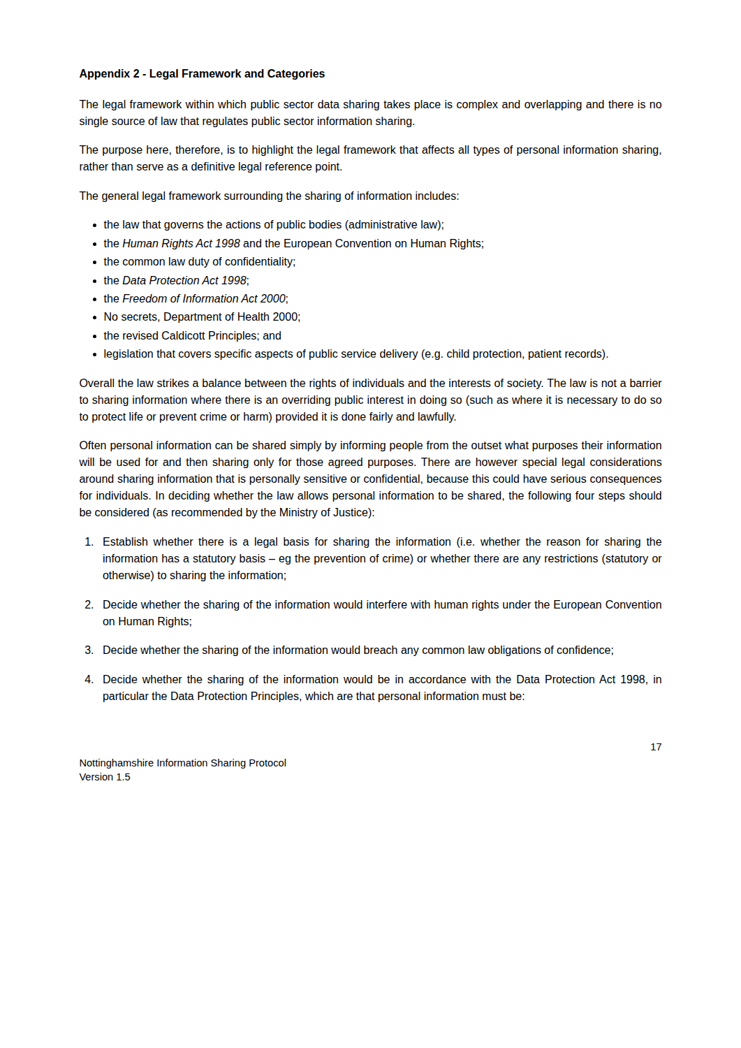Appendix 2 - Legal Framework and Categories
The legal framework within which public sector data sharing takes place is complex and overlapping and there is no single source of law that regulates public sector information sharing.
The purpose here, therefore, is to highlight the legal framework that affects all types of personal information sharing, rather than serve as a definitive legal reference point.
The general legal framework surrounding the sharing of information includes:
the law that governs the actions of public bodies (administrative law);
the Human Rights Act 1998 and the European Convention on Human Rights;
the common law duty of confidentiality;
the Data Protection Act 1998;
the Freedom of Information Act 2000;
No secrets, Department of Health 2000;
the revised Caldicott Principles; and
legislation that covers specific aspects of public service delivery (e.g. child protection, patient records).
Overall the law strikes a balance between the rights of individuals and the interests of society. The law is not a barrier to sharing information where there is an overriding public interest in doing so (such as where it is necessary to do so to protect life or prevent crime or harm) provided it is done fairly and lawfully.
Often personal information can be shared simply by informing people from the outset what purposes their information will be used for and then sharing only for those agreed purposes. There are however special legal considerations around sharing information that is personally sensitive or confidential, because this could have serious consequences for individuals. In deciding whether the law allows personal information to be shared, the following four steps should be considered (as recommended by the Ministry of Justice):
Establish whether there is a legal basis for sharing the information (i.e. whether the reason for sharing the information has a statutory basis – eg the prevention of crime) or whether there are any restrictions (statutory or otherwise) to sharing the information;
Decide whether the sharing of the information would interfere with human rights under the European Convention on Human Rights;
Decide whether the sharing of the information would breach any common law obligations of confidence;
Decide whether the sharing of the information would be in accordance with the Data Protection Act 1998, in particular the Data Protection Principles, which are that personal information must be:
17
Nottinghamshire Information Sharing Protocol
Version 1.5